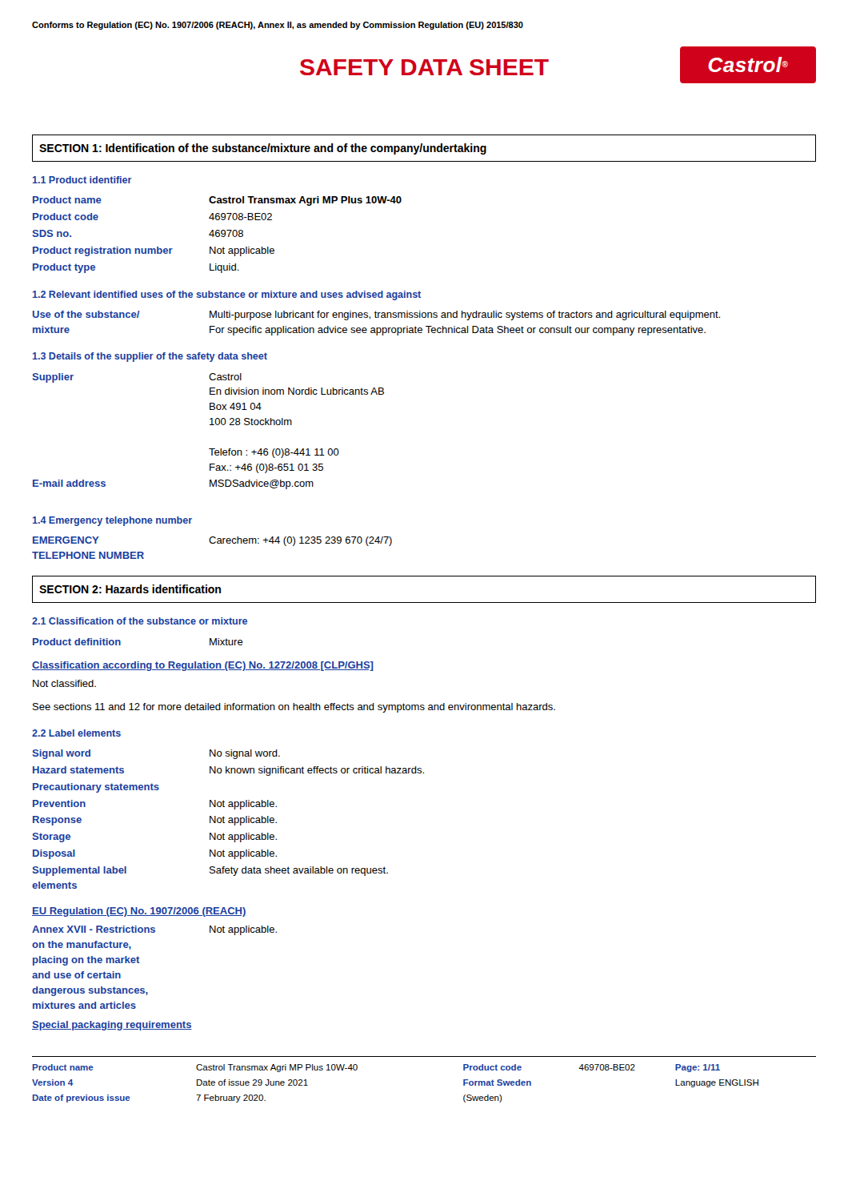Conforms to Regulation (EC) No. 1907/2006 (REACH), Annex II, as amended by Commission Regulation (EU) 2015/830
SAFETY DATA SHEET
Castrol®
SECTION 1: Identification of the substance/mixture and of the company/undertaking
1.1 Product identifier
| Product name | Castrol Transmax Agri MP Plus 10W-40 |
| Product code | 469708-BE02 |
| SDS no. | 469708 |
| Product registration number | Not applicable |
| Product type | Liquid. |
1.2 Relevant identified uses of the substance or mixture and uses advised against
| Use of the substance/ mixture | Multi-purpose lubricant for engines, transmissions and hydraulic systems of tractors and agricultural equipment. For specific application advice see appropriate Technical Data Sheet or consult our company representative. |
1.3 Details of the supplier of the safety data sheet
| Supplier | Castrol En division inom Nordic Lubricants AB Box 491 04 100 28 Stockholm Telefon : +46 (0)8-441 11 00 Fax.: +46 (0)8-651 01 35 |
| E-mail address | MSDSadvice@bp.com |
1.4 Emergency telephone number
| EMERGENCY TELEPHONE NUMBER | Carechem: +44 (0) 1235 239 670 (24/7) |
SECTION 2: Hazards identification
2.1 Classification of the substance or mixture
| Product definition | Mixture |
Classification according to Regulation (EC) No. 1272/2008 [CLP/GHS]
Not classified.
See sections 11 and 12 for more detailed information on health effects and symptoms and environmental hazards.
2.2 Label elements
| Signal word | No signal word. |
| Hazard statements | No known significant effects or critical hazards. |
| Precautionary statements | |
| Prevention | Not applicable. |
| Response | Not applicable. |
| Storage | Not applicable. |
| Disposal | Not applicable. |
| Supplemental label elements | Safety data sheet available on request. |
EU Regulation (EC) No. 1907/2006 (REACH)
| Annex XVII - Restrictions on the manufacture, placing on the market and use of certain dangerous substances, mixtures and articles | Not applicable. |
Special packaging requirements
| Product name | Castrol Transmax Agri MP Plus 10W-40 | Product code | 469708-BE02 | Page: 1/11 |
| Version 4 | Date of issue 29 June 2021 | Format Sweden | | Language ENGLISH |
| Date of previous issue | 7 February 2020. | (Sweden) | | |